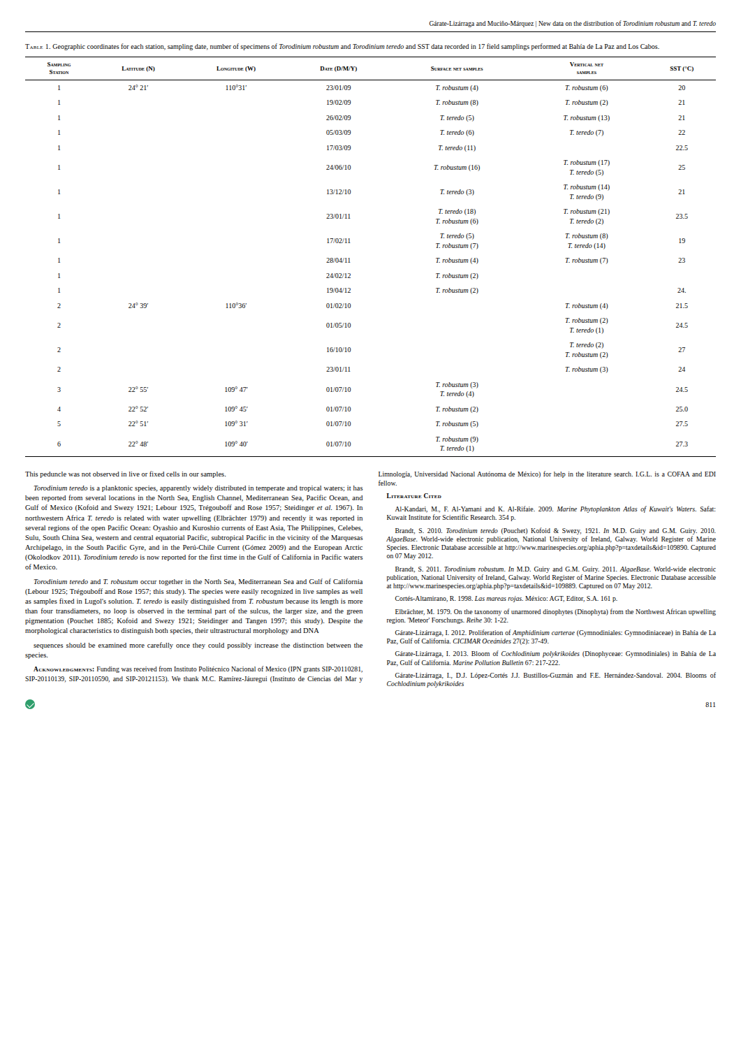Gárate-Lizárraga and Muciño-Márquez | New data on the distribution of Torodinium robustum and T. teredo
Table 1. Geographic coordinates for each station, sampling date, number of specimens of Torodinium robustum and Torodinium teredo and SST data recorded in 17 field samplings performed at Bahía de La Paz and Los Cabos.
| Sampling Station | Latitude (N) | Longitude (W) | Date (D/M/Y) | Surface net samples | Vertical net samples | SST (°C) |
| --- | --- | --- | --- | --- | --- | --- |
| 1 | 24° 21′ | 110°31′ | 23/01/09 | T. robustum (4) | T. robustum (6) | 20 |
| 1 | | | 19/02/09 | T. robustum (8) | T. robustum (2) | 21 |
| 1 | | | 26/02/09 | T. teredo (5) | T. robustum (13) | 21 |
| 1 | | | 05/03/09 | T. teredo (6) | T. teredo (7) | 22 |
| 1 | | | 17/03/09 | T. teredo (11) | | 22.5 |
| 1 | | | 24/06/10 | T. robustum (16) | T. robustum (17) T. teredo (5) | 25 |
| 1 | | | 13/12/10 | T. teredo (3) | T. robustum (14) T. teredo (9) | 21 |
| 1 | | | 23/01/11 | T. teredo (18) T. robustum (6) | T. robustum (21) T. teredo (2) | 23.5 |
| 1 | | | 17/02/11 | T. teredo (5) T. robustum (7) | T. robustum (8) T. teredo (14) | 19 |
| 1 | | | 28/04/11 | T. robustum (4) | T. robustum (7) | 23 |
| 1 | | | 24/02/12 | T. robustum (2) | | |
| 1 | | | 19/04/12 | T. robustum (2) | | 24. |
| 2 | 24° 39′ | 110°36′ | 01/02/10 | | T. robustum (4) | 21.5 |
| 2 | | | 01/05/10 | | T. robustum (2) T. teredo (1) | 24.5 |
| 2 | | | 16/10/10 | | T. teredo (2) T. robustum (2) | 27 |
| 2 | | | 23/01/11 | | T. robustum (3) | 24 |
| 3 | 22° 55′ | 109° 47′ | 01/07/10 | T. robustum (3) T. teredo (4) | | 24.5 |
| 4 | 22° 52′ | 109° 45′ | 01/07/10 | T. robustum (2) | | 25.0 |
| 5 | 22° 51′ | 109° 31′ | 01/07/10 | T. robustum (5) | | 27.5 |
| 6 | 22° 48′ | 109° 40′ | 01/07/10 | T. robustum (9) T. teredo (1) | | 27.3 |
This peduncle was not observed in live or fixed cells in our samples.
Torodinium teredo is a planktonic species, apparently widely distributed in temperate and tropical waters; it has been reported from several locations in the North Sea, English Channel, Mediterranean Sea, Pacific Ocean, and Gulf of Mexico (Kofoid and Swezy 1921; Lebour 1925, Trégouboff and Rose 1957; Steidinger et al. 1967). In northwestern Africa T. teredo is related with water upwelling (Elbrächter 1979) and recently it was reported in several regions of the open Pacific Ocean: Oyashio and Kuroshio currents of East Asia, The Philippines, Celebes, Sulu, South China Sea, western and central equatorial Pacific, subtropical Pacific in the vicinity of the Marquesas Archipelago, in the South Pacific Gyre, and in the Perú-Chile Current (Gómez 2009) and the European Arctic (Okolodkov 2011). Torodinium teredo is now reported for the first time in the Gulf of California in Pacific waters of Mexico.
Torodinium teredo and T. robustum occur together in the North Sea, Mediterranean Sea and Gulf of California (Lebour 1925; Trégouboff and Rose 1957; this study). The species were easily recognized in live samples as well as samples fixed in Lugol's solution. T. teredo is easily distinguished from T. robustum because its length is more than four transdiameters, no loop is observed in the terminal part of the sulcus, the larger size, and the green pigmentation (Pouchet 1885; Kofoid and Swezy 1921; Steidinger and Tangen 1997; this study). Despite the morphological characteristics to distinguish both species, their ultrastructural morphology and DNA
sequences should be examined more carefully once they could possibly increase the distinction between the species.
Acknowledgments: Funding was received from Instituto Politécnico Nacional of Mexico (IPN grants SIP-20110281, SIP-20110139, SIP-20110590, and SIP-20121153). We thank M.C. Ramírez-Jáuregui (Instituto de Ciencias del Mar y Limnología, Universidad Nacional Autónoma de México) for help in the literature search. I.G.L. is a COFAA and EDI fellow.
Literature Cited
Al-Kandari, M., F. Al-Yamani and K. Al-Rifaie. 2009. Marine Phytoplankton Atlas of Kuwait's Waters. Safat: Kuwait Institute for Scientific Research. 354 p.
Brandt, S. 2010. Torodinium teredo (Pouchet) Kofoid & Swezy, 1921. In M.D. Guiry and G.M. Guiry. 2010. AlgaeBase. World-wide electronic publication, National University of Ireland, Galway. World Register of Marine Species. Electronic Database accessible at http://www.marinespecies.org/aphia.php?p=taxdetails&id=109890. Captured on 07 May 2012.
Brandt, S. 2011. Torodinium robustum. In M.D. Guiry and G.M. Guiry. 2011. AlgaeBase. World-wide electronic publication, National University of Ireland, Galway. World Register of Marine Species. Electronic Database accessible at http://www.marinespecies.org/aphia.php?p=taxdetails&id=109889. Captured on 07 May 2012.
Cortés-Altamirano, R. 1998. Las mareas rojas. México: AGT, Editor, S.A. 161 p.
Elbrächter, M. 1979. On the taxonomy of unarmored dinophytes (Dinophyta) from the Northwest African upwelling region. 'Meteor' Forschungs. Reihe 30: 1-22.
Gárate-Lizárraga, I. 2012. Proliferation of Amphidinium carterae (Gymnodiniales: Gymnodiniaceae) in Bahía de La Paz, Gulf of California. CICIMAR Oceánides 27(2): 37-49.
Gárate-Lizárraga, I. 2013. Bloom of Cochlodinium polykrikoides (Dinophyceae: Gymnodiniales) in Bahía de La Paz, Gulf of California. Marine Pollution Bulletin 67: 217-222.
Gárate-Lizárraga, I., D.J. López-Cortés J.J. Bustillos-Guzmán and F.E. Hernández-Sandoval. 2004. Blooms of Cochlodinium polykrikoides
811